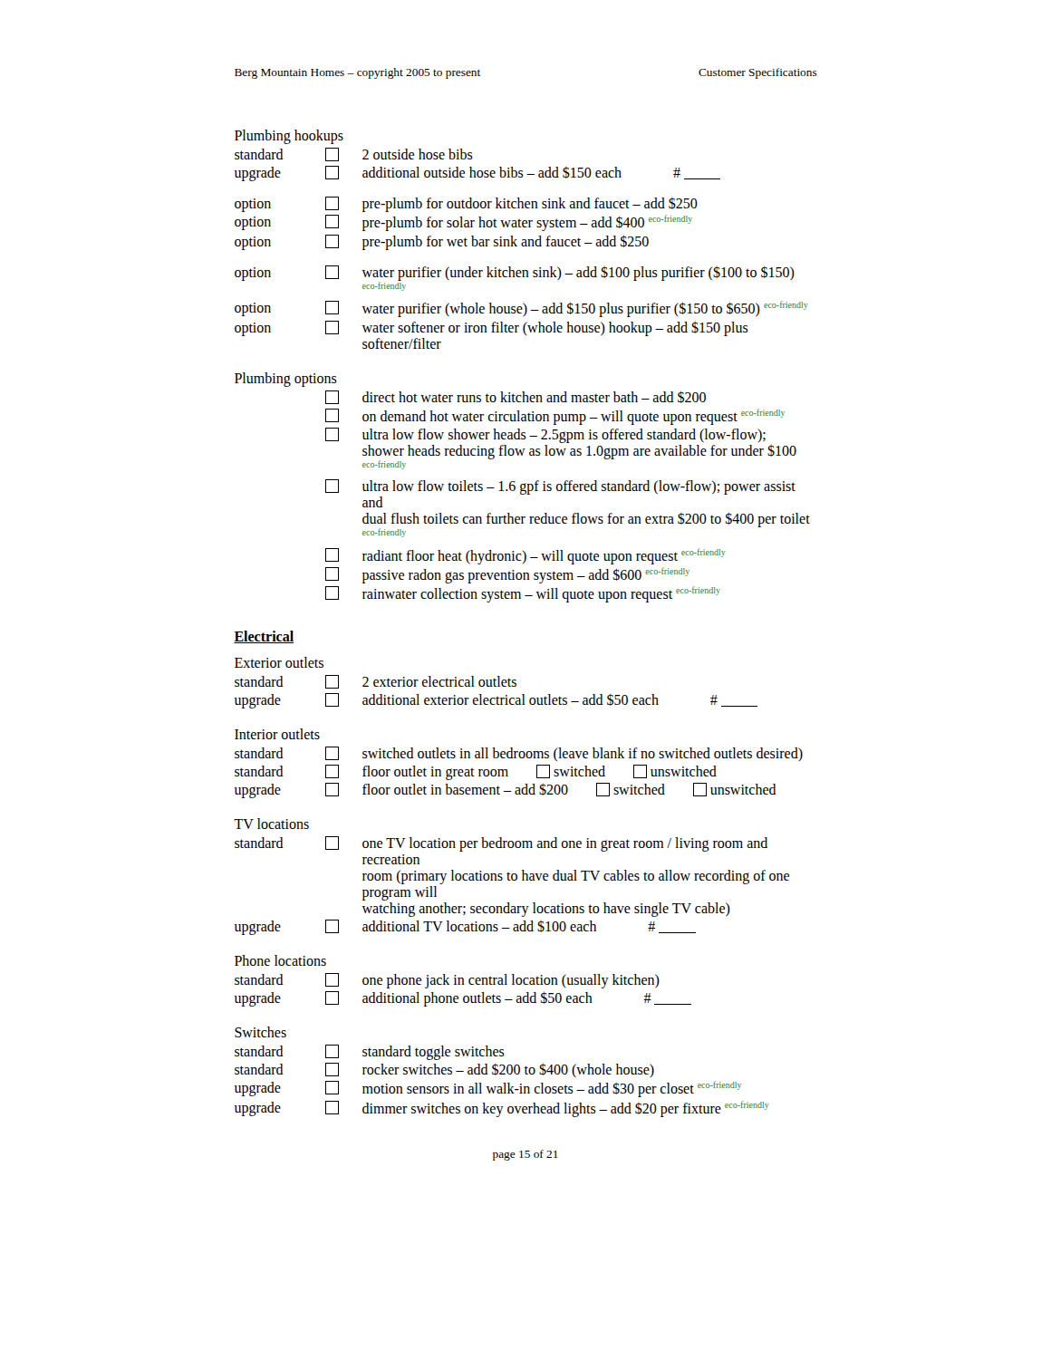Berg Mountain Homes – copyright 2005 to present
Customer Specifications
Plumbing hookups
| standard | | 2 outside hose bibs |
| upgrade | | additional outside hose bibs – add $150 each # |
| option | | pre-plumb for outdoor kitchen sink and faucet – add $250 |
| option | | pre-plumb for solar hot water system – add $400 eco-friendly |
| option | | pre-plumb for wet bar sink and faucet – add $250 |
| option | | water purifier (under kitchen sink) – add $100 plus purifier ($100 to $150) eco-friendly |
| option | | water purifier (whole house) – add $150 plus purifier ($150 to $650) eco-friendly |
| option | | water softener or iron filter (whole house) hookup – add $150 plus softener/filter |
Plumbing options
| | | direct hot water runs to kitchen and master bath – add $200 |
| | | on demand hot water circulation pump – will quote upon request eco-friendly |
| | | ultra low flow shower heads – 2.5gpm is offered standard (low-flow); shower heads reducing flow as low as 1.0gpm are available for under $100 eco-friendly |
| | | ultra low flow toilets – 1.6 gpf is offered standard (low-flow); power assist and dual flush toilets can further reduce flows for an extra $200 to $400 per toilet eco-friendly |
| | | radiant floor heat (hydronic) – will quote upon request eco-friendly |
| | | passive radon gas prevention system – add $600 eco-friendly |
| | | rainwater collection system – will quote upon request eco-friendly |
Electrical
Exterior outlets
| standard | | 2 exterior electrical outlets |
| upgrade | | additional exterior electrical outlets – add $50 each # |
Interior outlets
| standard | | switched outlets in all bedrooms (leave blank if no switched outlets desired) |
| standard | | floor outlet in great room switched unswitched |
| upgrade | | floor outlet in basement – add $200 switched unswitched |
TV locations
| standard | | one TV location per bedroom and one in great room / living room and recreation room (primary locations to have dual TV cables to allow recording of one program will watching another; secondary locations to have single TV cable) |
| upgrade | | additional TV locations – add $100 each # |
Phone locations
| standard | | one phone jack in central location (usually kitchen) |
| upgrade | | additional phone outlets – add $50 each # |
Switches
| standard | | standard toggle switches |
| standard | | rocker switches – add $200 to $400 (whole house) |
| upgrade | | motion sensors in all walk-in closets – add $30 per closet eco-friendly |
| upgrade | | dimmer switches on key overhead lights – add $20 per fixture eco-friendly |
page 15 of 21